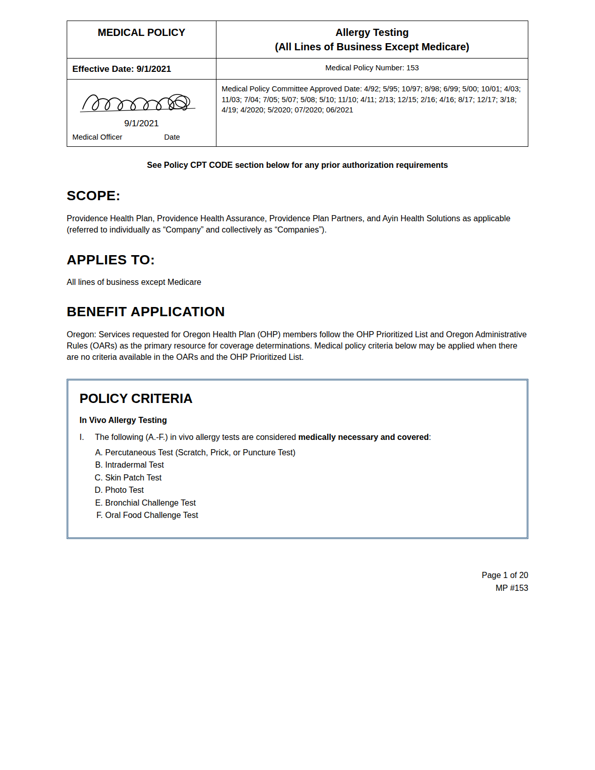| MEDICAL POLICY | Allergy Testing (All Lines of Business Except Medicare) |
| Effective Date: 9/1/2021 | Medical Policy Number: 153 |
| 9/1/2021 Medical Officer Date | Medical Policy Committee Approved Date: 4/92; 5/95; 10/97; 8/98; 6/99; 5/00; 10/01; 4/03; 11/03; 7/04; 7/05; 5/07; 5/08; 5/10; 11/10; 4/11; 2/13; 12/15; 2/16; 4/16; 8/17; 12/17; 3/18; 4/19; 4/2020; 5/2020; 07/2020; 06/2021 |
See Policy CPT CODE section below for any prior authorization requirements
SCOPE:
Providence Health Plan, Providence Health Assurance, Providence Plan Partners, and Ayin Health Solutions as applicable (referred to individually as “Company” and collectively as “Companies”).
APPLIES TO:
All lines of business except Medicare
BENEFIT APPLICATION
Oregon: Services requested for Oregon Health Plan (OHP) members follow the OHP Prioritized List and Oregon Administrative Rules (OARs) as the primary resource for coverage determinations. Medical policy criteria below may be applied when there are no criteria available in the OARs and the OHP Prioritized List.
POLICY CRITERIA
In Vivo Allergy Testing
I. The following (A.-F.) in vivo allergy tests are considered medically necessary and covered:
Percutaneous Test (Scratch, Prick, or Puncture Test)
Intradermal Test
Skin Patch Test
Photo Test
Bronchial Challenge Test
Oral Food Challenge Test
Page 1 of 20
MP #153